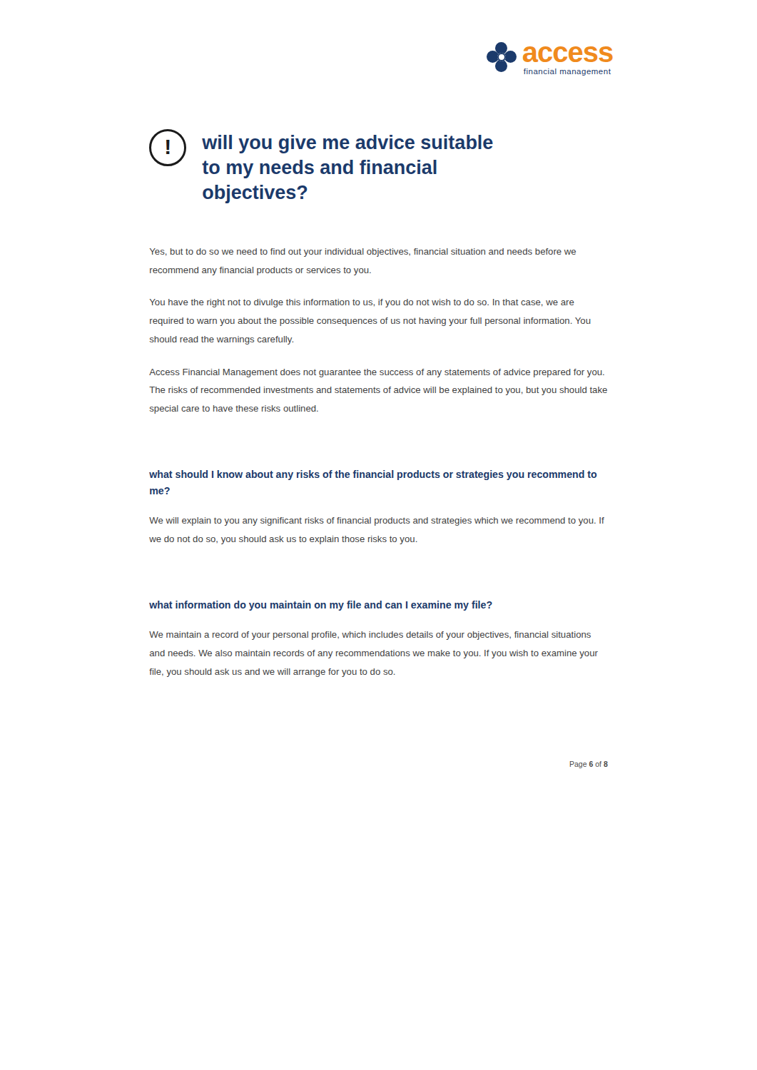access financial management
!
will you give me advice suitable to my needs and financial objectives?
Yes, but to do so we need to find out your individual objectives, financial situation and needs before we recommend any financial products or services to you.
You have the right not to divulge this information to us, if you do not wish to do so. In that case, we are required to warn you about the possible consequences of us not having your full personal information. You should read the warnings carefully.
Access Financial Management does not guarantee the success of any statements of advice prepared for you. The risks of recommended investments and statements of advice will be explained to you, but you should take special care to have these risks outlined.
what should I know about any risks of the financial products or strategies you recommend to me?
We will explain to you any significant risks of financial products and strategies which we recommend to you. If we do not do so, you should ask us to explain those risks to you.
what information do you maintain on my file and can I examine my file?
We maintain a record of your personal profile, which includes details of your objectives, financial situations and needs. We also maintain records of any recommendations we make to you. If you wish to examine your file, you should ask us and we will arrange for you to do so.
Page 6 of 8